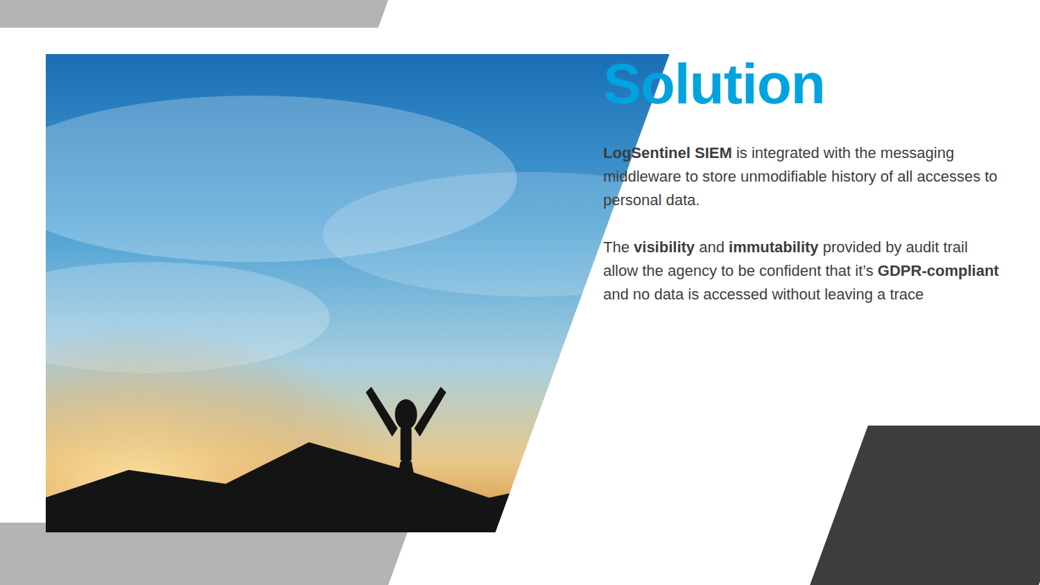Solution
LogSentinel SIEM is integrated with the messaging middleware to store unmodifiable history of all accesses to personal data.
The visibility and immutability provided by audit trail allow the agency to be confident that it’s GDPR-compliant and no data is accessed without leaving a trace